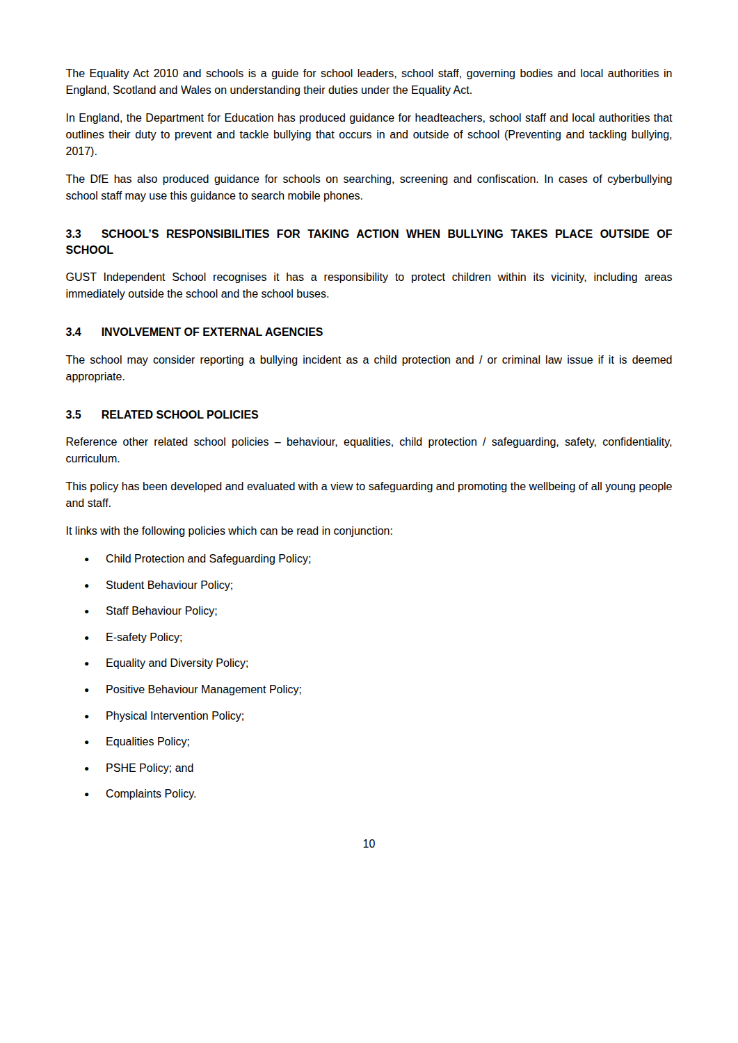The Equality Act 2010 and schools is a guide for school leaders, school staff, governing bodies and local authorities in England, Scotland and Wales on understanding their duties under the Equality Act.
In England, the Department for Education has produced guidance for headteachers, school staff and local authorities that outlines their duty to prevent and tackle bullying that occurs in and outside of school (Preventing and tackling bullying, 2017).
The DfE has also produced guidance for schools on searching, screening and confiscation. In cases of cyberbullying school staff may use this guidance to search mobile phones.
3.3 SCHOOL’S RESPONSIBILITIES FOR TAKING ACTION WHEN BULLYING TAKES PLACE OUTSIDE OF SCHOOL
GUST Independent School recognises it has a responsibility to protect children within its vicinity, including areas immediately outside the school and the school buses.
3.4 INVOLVEMENT OF EXTERNAL AGENCIES
The school may consider reporting a bullying incident as a child protection and / or criminal law issue if it is deemed appropriate.
3.5 RELATED SCHOOL POLICIES
Reference other related school policies – behaviour, equalities, child protection / safeguarding, safety, confidentiality, curriculum.
This policy has been developed and evaluated with a view to safeguarding and promoting the wellbeing of all young people and staff.
It links with the following policies which can be read in conjunction:
Child Protection and Safeguarding Policy;
Student Behaviour Policy;
Staff Behaviour Policy;
E-safety Policy;
Equality and Diversity Policy;
Positive Behaviour Management Policy;
Physical Intervention Policy;
Equalities Policy;
PSHE Policy; and
Complaints Policy.
10